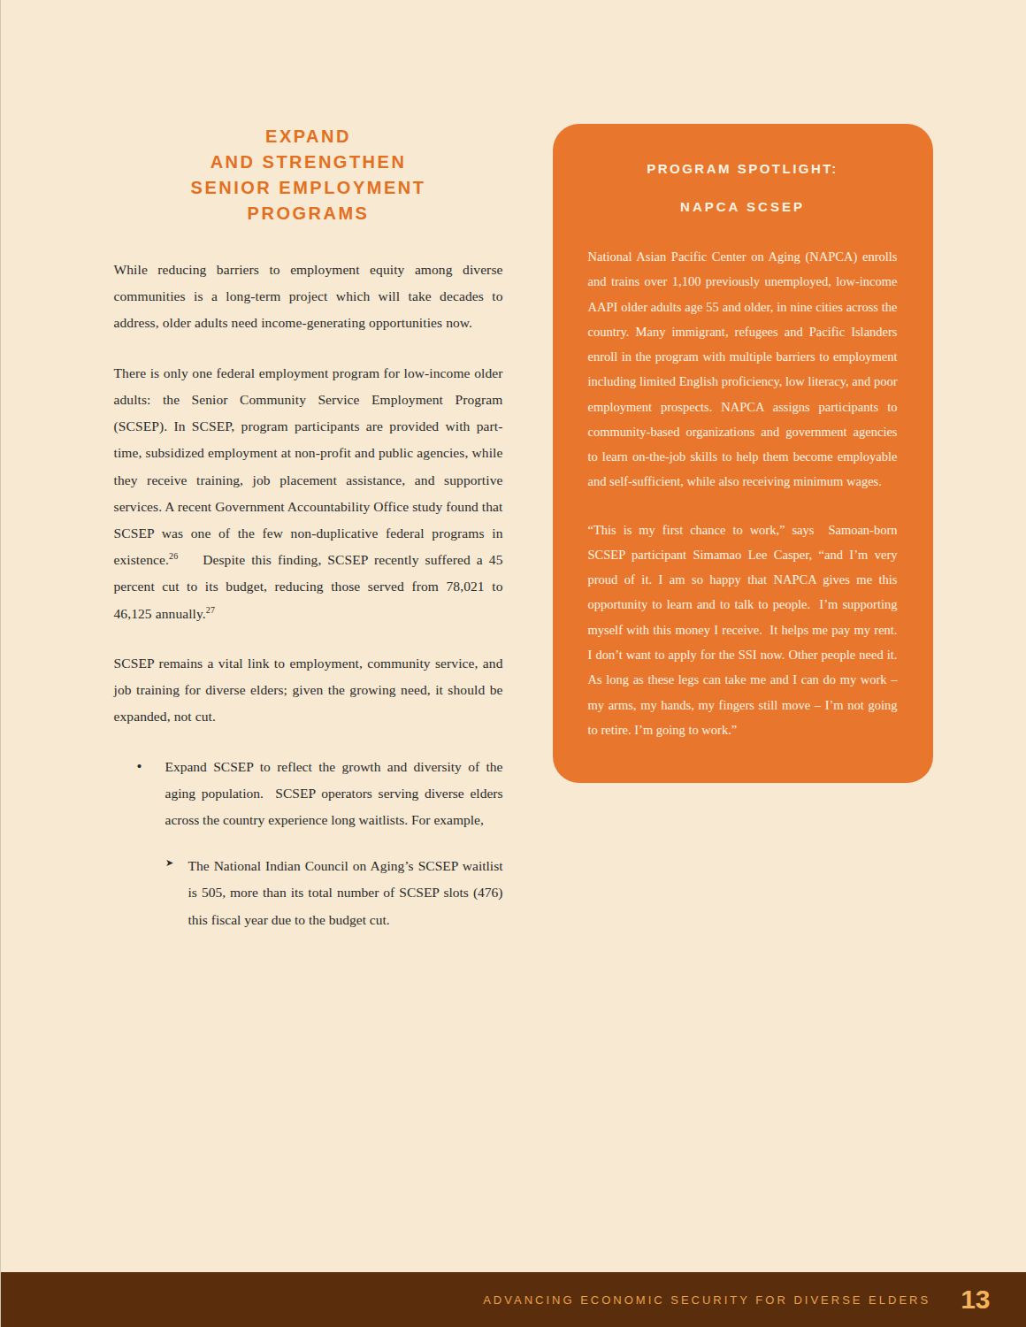Expand
and Strengthen
Senior Employment
Programs
While reducing barriers to employment equity among diverse communities is a long-term project which will take decades to address, older adults need income-generating opportunities now.
There is only one federal employment program for low-income older adults: the Senior Community Service Employment Program (SCSEP). In SCSEP, program participants are provided with part-time, subsidized employment at non-profit and public agencies, while they receive training, job placement assistance, and supportive services. A recent Government Accountability Office study found that SCSEP was one of the few non-duplicative federal programs in existence.26 Despite this finding, SCSEP recently suffered a 45 percent cut to its budget, reducing those served from 78,021 to 46,125 annually.27
SCSEP remains a vital link to employment, community service, and job training for diverse elders; given the growing need, it should be expanded, not cut.
Expand SCSEP to reflect the growth and diversity of the aging population. SCSEP operators serving diverse elders across the country experience long waitlists. For example,
The National Indian Council on Aging’s SCSEP waitlist is 505, more than its total number of SCSEP slots (476) this fiscal year due to the budget cut.
Program Spotlight:
NAPCA SCSEP
National Asian Pacific Center on Aging (NAPCA) enrolls and trains over 1,100 previously unemployed, low-income AAPI older adults age 55 and older, in nine cities across the country. Many immigrant, refugees and Pacific Islanders enroll in the program with multiple barriers to employment including limited English proficiency, low literacy, and poor employment prospects. NAPCA assigns participants to community-based organizations and government agencies to learn on-the-job skills to help them become employable and self-sufficient, while also receiving minimum wages.
“This is my first chance to work,” says Samoan-born SCSEP participant Simamao Lee Casper, “and I’m very proud of it. I am so happy that NAPCA gives me this opportunity to learn and to talk to people. I’m supporting myself with this money I receive. It helps me pay my rent. I don’t want to apply for the SSI now. Other people need it. As long as these legs can take me and I can do my work – my arms, my hands, my fingers still move – I’m not going to retire. I’m going to work.”
Advancing Economic Security for Diverse Elders 13